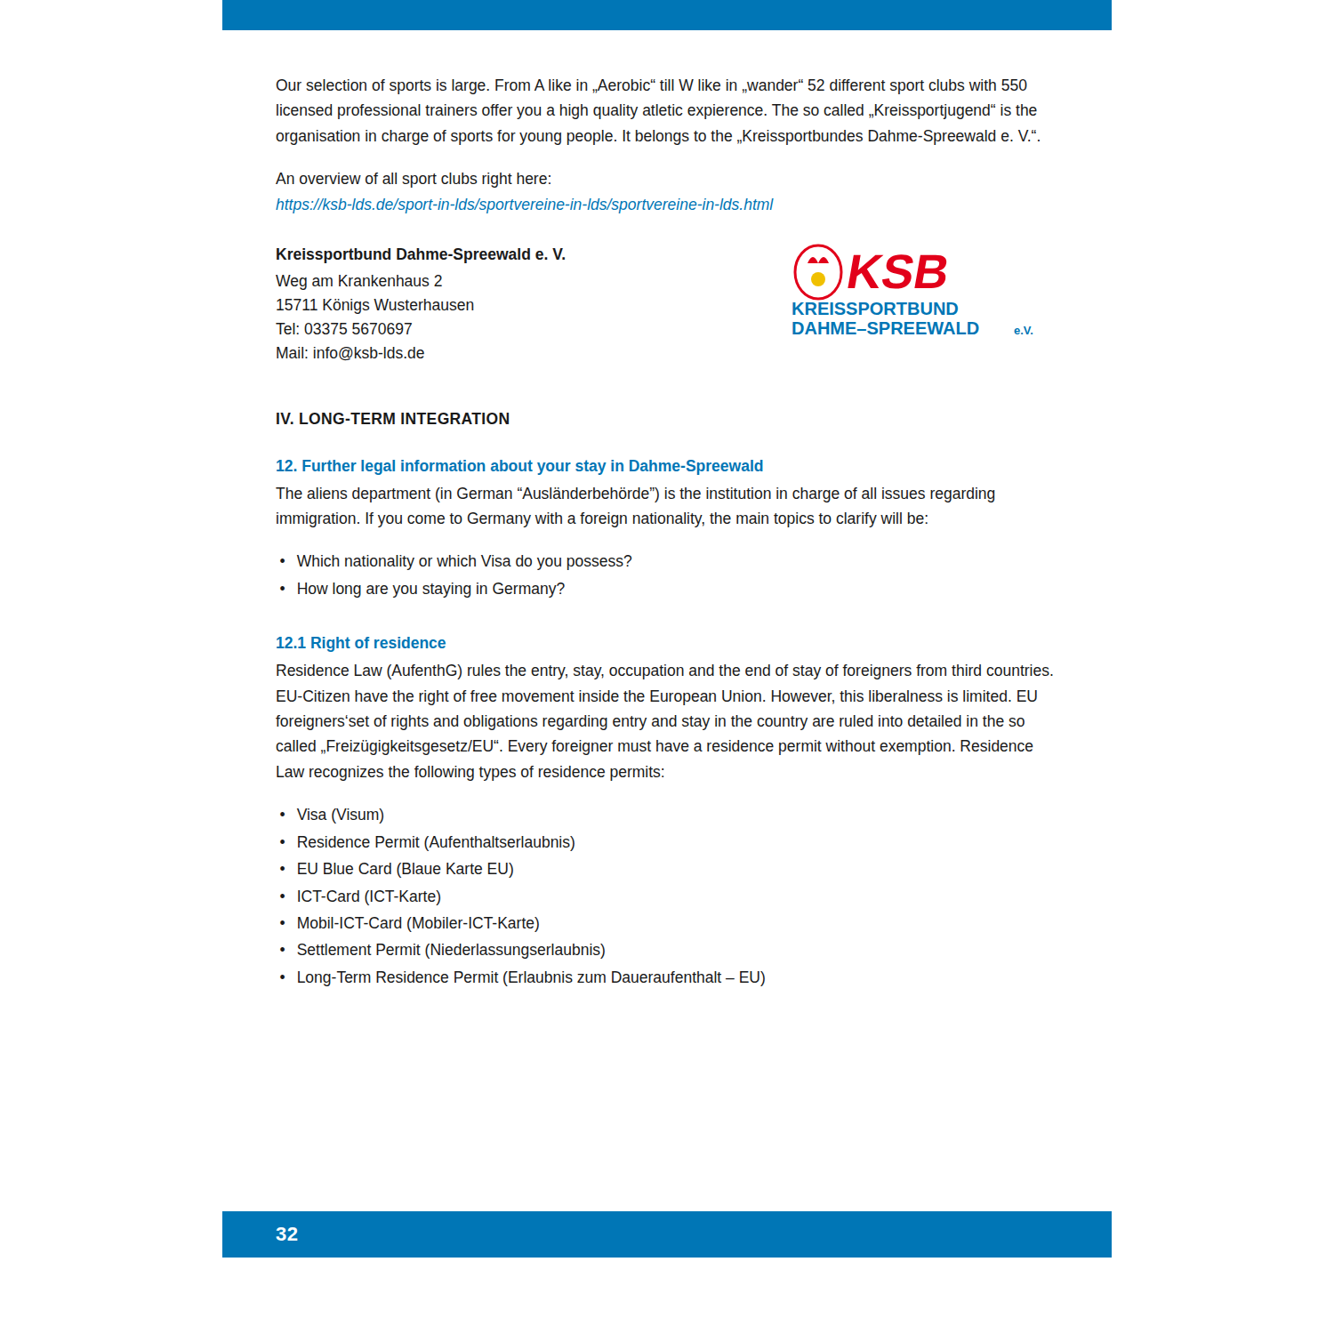Our selection of sports is large. From A like in „Aerobic“ till W like in „wander“ 52 different sport clubs with 550 licensed professional trainers offer you a high quality atletic expierence. The so called „Kreissportjugend“ is the organisation in charge of sports for young people. It belongs to the „Kreissportbundes Dahme-Spreewald e. V.“.
An overview of all sport clubs right here:
https://ksb-lds.de/sport-in-lds/sportvereine-in-lds/sportvereine-in-lds.html
Kreissportbund Dahme-Spreewald e. V.
Weg am Krankenhaus 2
15711 Königs Wusterhausen
Tel: 03375 5670697
Mail: info@ksb-lds.de
IV. Long-term integration
12. Further legal information about your stay in Dahme-Spreewald
The aliens department (in German “Ausländerbehörde”) is the institution in charge of all issues regarding immigration. If you come to Germany with a foreign nationality, the main topics to clarify will be:
Which nationality or which Visa do you possess?
How long are you staying in Germany?
12.1 Right of residence
Residence Law (AufenthG) rules the entry, stay, occupation and the end of stay of foreigners from third countries. EU-Citizen have the right of free movement inside the European Union. However, this liberalness is limited. EU foreigners‘set of rights and obligations regarding entry and stay in the country are ruled into detailed in the so called „Freizügigkeitsgesetz/EU“. Every foreigner must have a residence permit without exemption. Residence Law recognizes the following types of residence permits:
Visa (Visum)
Residence Permit (Aufenthaltserlaubnis)
EU Blue Card (Blaue Karte EU)
ICT-Card (ICT-Karte)
Mobil-ICT-Card (Mobiler-ICT-Karte)
Settlement Permit (Niederlassungserlaubnis)
Long-Term Residence Permit (Erlaubnis zum Daueraufenthalt – EU)
32